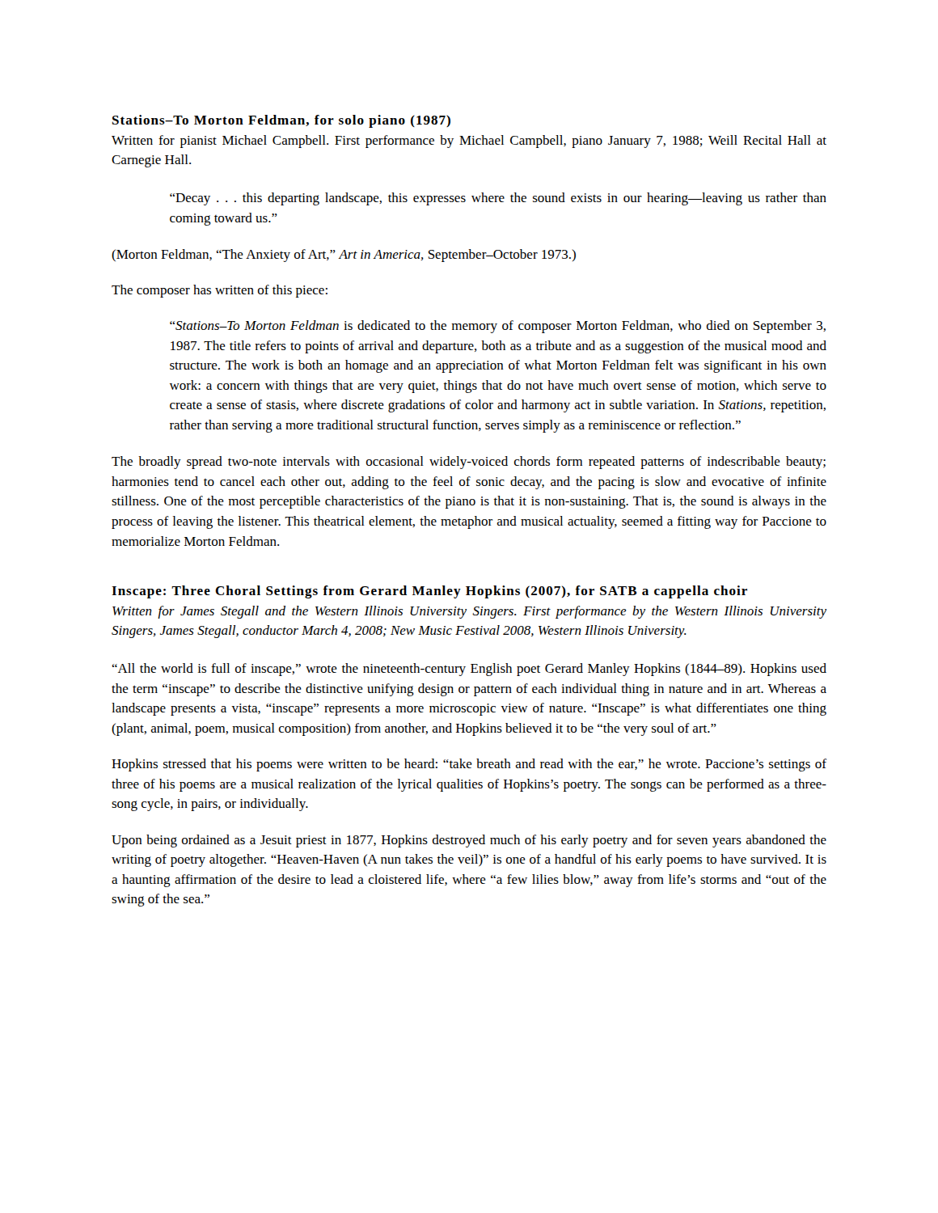Stations–To Morton Feldman, for solo piano (1987)
Written for pianist Michael Campbell. First performance by Michael Campbell, piano January 7, 1988; Weill Recital Hall at Carnegie Hall.
“Decay . . . this departing landscape, this expresses where the sound exists in our hearing—leaving us rather than coming toward us.”
(Morton Feldman, “The Anxiety of Art,” Art in America, September–October 1973.)
The composer has written of this piece:
“Stations–To Morton Feldman is dedicated to the memory of composer Morton Feldman, who died on September 3, 1987. The title refers to points of arrival and departure, both as a tribute and as a suggestion of the musical mood and structure. The work is both an homage and an appreciation of what Morton Feldman felt was significant in his own work: a concern with things that are very quiet, things that do not have much overt sense of motion, which serve to create a sense of stasis, where discrete gradations of color and harmony act in subtle variation. In Stations, repetition, rather than serving a more traditional structural function, serves simply as a reminiscence or reflection.”
The broadly spread two-note intervals with occasional widely-voiced chords form repeated patterns of indescribable beauty; harmonies tend to cancel each other out, adding to the feel of sonic decay, and the pacing is slow and evocative of infinite stillness. One of the most perceptible characteristics of the piano is that it is non-sustaining. That is, the sound is always in the process of leaving the listener. This theatrical element, the metaphor and musical actuality, seemed a fitting way for Paccione to memorialize Morton Feldman.
Inscape: Three Choral Settings from Gerard Manley Hopkins (2007), for SATB a cappella choir
Written for James Stegall and the Western Illinois University Singers. First performance by the Western Illinois University Singers, James Stegall, conductor March 4, 2008; New Music Festival 2008, Western Illinois University.
“All the world is full of inscape,” wrote the nineteenth-century English poet Gerard Manley Hopkins (1844–89). Hopkins used the term “inscape” to describe the distinctive unifying design or pattern of each individual thing in nature and in art. Whereas a landscape presents a vista, “inscape” represents a more microscopic view of nature. “Inscape” is what differentiates one thing (plant, animal, poem, musical composition) from another, and Hopkins believed it to be “the very soul of art.”
Hopkins stressed that his poems were written to be heard: “take breath and read with the ear,” he wrote. Paccione’s settings of three of his poems are a musical realization of the lyrical qualities of Hopkins’s poetry. The songs can be performed as a three-song cycle, in pairs, or individually.
Upon being ordained as a Jesuit priest in 1877, Hopkins destroyed much of his early poetry and for seven years abandoned the writing of poetry altogether. “Heaven-Haven (A nun takes the veil)” is one of a handful of his early poems to have survived. It is a haunting affirmation of the desire to lead a cloistered life, where “a few lilies blow,” away from life’s storms and “out of the swing of the sea.”